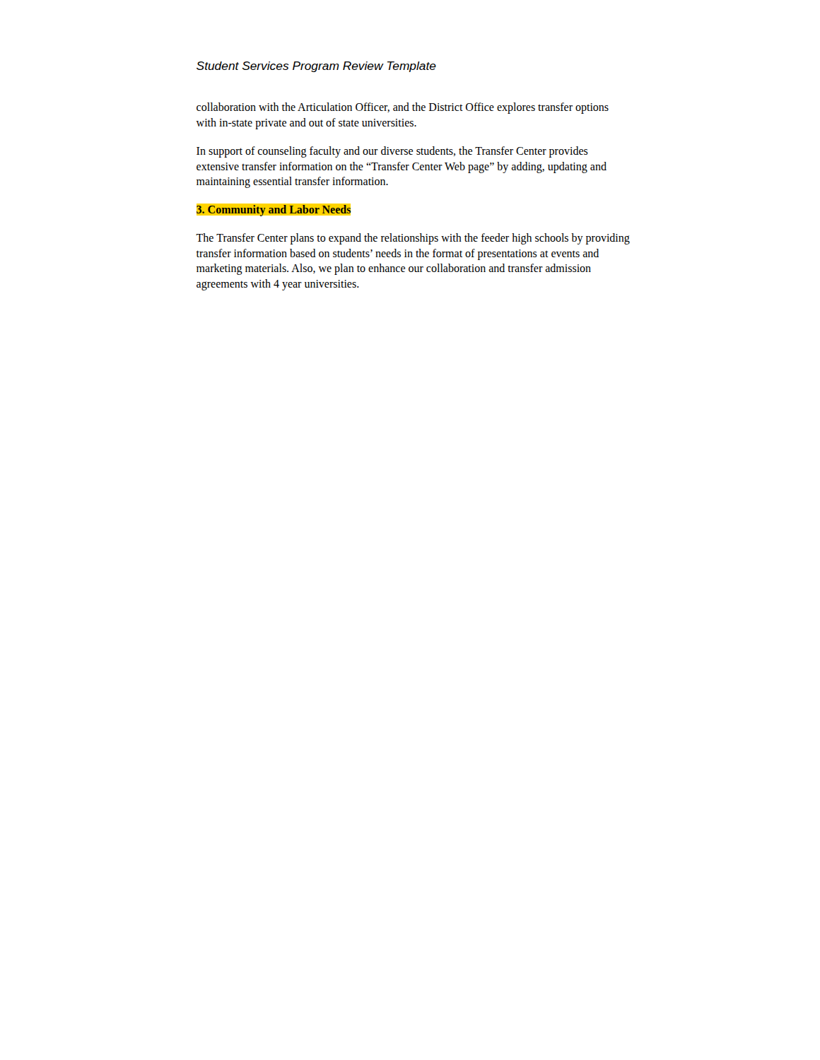Student Services Program Review Template
collaboration with the Articulation Officer, and the District Office explores transfer options with in-state private and out of state universities.
In support of counseling faculty and our diverse students, the Transfer Center provides extensive transfer information on the “Transfer Center Web page” by adding, updating and maintaining essential transfer information.
3. Community and Labor Needs
The Transfer Center plans to expand the relationships with the feeder high schools by providing transfer information based on students’ needs in the format of presentations at events and marketing materials. Also, we plan to enhance our collaboration and transfer admission agreements with 4 year universities.